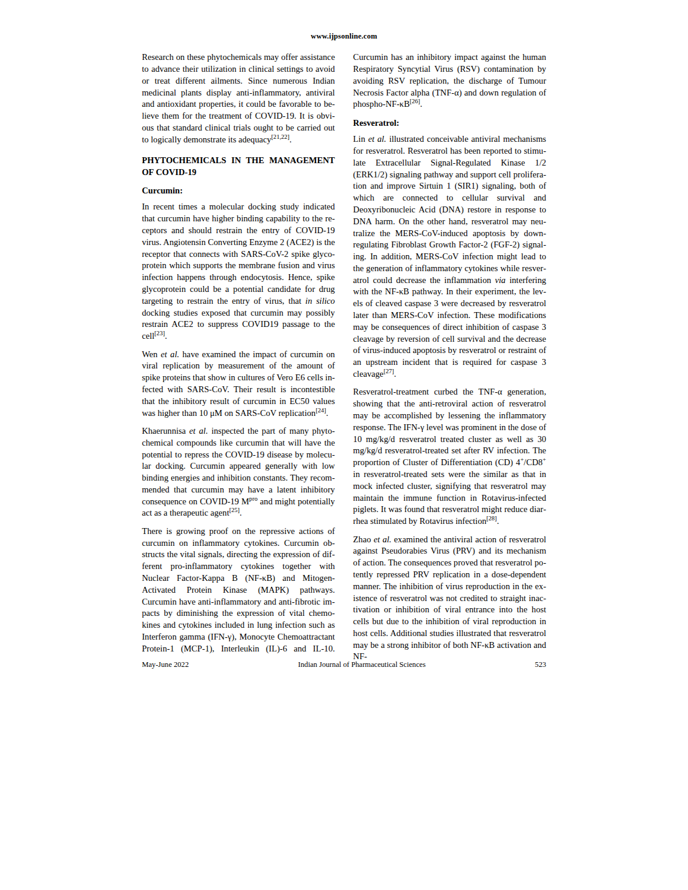www.ijpsonline.com
Research on these phytochemicals may offer assistance to advance their utilization in clinical settings to avoid or treat different ailments. Since numerous Indian medicinal plants display anti-inflammatory, antiviral and antioxidant properties, it could be favorable to believe them for the treatment of COVID-19. It is obvious that standard clinical trials ought to be carried out to logically demonstrate its adequacy[21,22].
Phytochemicals in the management of COVID-19
Curcumin:
In recent times a molecular docking study indicated that curcumin have higher binding capability to the receptors and should restrain the entry of COVID-19 virus. Angiotensin Converting Enzyme 2 (ACE2) is the receptor that connects with SARS-CoV-2 spike glycoprotein which supports the membrane fusion and virus infection happens through endocytosis. Hence, spike glycoprotein could be a potential candidate for drug targeting to restrain the entry of virus, that in silico docking studies exposed that curcumin may possibly restrain ACE2 to suppress COVID19 passage to the cell[23].
Wen et al. have examined the impact of curcumin on viral replication by measurement of the amount of spike proteins that show in cultures of Vero E6 cells infected with SARS-CoV. Their result is incontestible that the inhibitory result of curcumin in EC50 values was higher than 10 μM on SARS-CoV replication[24].
Khaerunnisa et al. inspected the part of many phytochemical compounds like curcumin that will have the potential to repress the COVID-19 disease by molecular docking. Curcumin appeared generally with low binding energies and inhibition constants. They recommended that curcumin may have a latent inhibitory consequence on COVID-19 Mpro and might potentially act as a therapeutic agent[25].
There is growing proof on the repressive actions of curcumin on inflammatory cytokines. Curcumin obstructs the vital signals, directing the expression of different pro-inflammatory cytokines together with Nuclear Factor-Kappa B (NF-κB) and Mitogen-Activated Protein Kinase (MAPK) pathways. Curcumin have anti-inflammatory and anti-fibrotic impacts by diminishing the expression of vital chemokines and cytokines included in lung infection such as Interferon gamma (IFN-γ), Monocyte Chemoattractant Protein-1 (MCP-1), Interleukin (IL)-6 and IL-10. Curcumin has an inhibitory impact against the human Respiratory Syncytial Virus (RSV) contamination by avoiding RSV replication, the discharge of Tumour Necrosis Factor alpha (TNF-α) and down regulation of phospho-NF-κB[26].
Resveratrol:
Lin et al. illustrated conceivable antiviral mechanisms for resveratrol. Resveratrol has been reported to stimulate Extracellular Signal-Regulated Kinase 1/2 (ERK1/2) signaling pathway and support cell proliferation and improve Sirtuin 1 (SIR1) signaling, both of which are connected to cellular survival and Deoxyribonucleic Acid (DNA) restore in response to DNA harm. On the other hand, resveratrol may neutralize the MERS-CoV-induced apoptosis by down-regulating Fibroblast Growth Factor-2 (FGF-2) signaling. In addition, MERS-CoV infection might lead to the generation of inflammatory cytokines while resveratrol could decrease the inflammation via interfering with the NF-κB pathway. In their experiment, the levels of cleaved caspase 3 were decreased by resveratrol later than MERS-CoV infection. These modifications may be consequences of direct inhibition of caspase 3 cleavage by reversion of cell survival and the decrease of virus-induced apoptosis by resveratrol or restraint of an upstream incident that is required for caspase 3 cleavage[27].
Resveratrol-treatment curbed the TNF-α generation, showing that the anti-retroviral action of resveratrol may be accomplished by lessening the inflammatory response. The IFN-γ level was prominent in the dose of 10 mg/kg/d resveratrol treated cluster as well as 30 mg/kg/d resveratrol-treated set after RV infection. The proportion of Cluster of Differentiation (CD) 4+/CD8+ in resveratrol-treated sets were the similar as that in mock infected cluster, signifying that resveratrol may maintain the immune function in Rotavirus-infected piglets. It was found that resveratrol might reduce diarrhea stimulated by Rotavirus infection[28].
Zhao et al. examined the antiviral action of resveratrol against Pseudorabies Virus (PRV) and its mechanism of action. The consequences proved that resveratrol potently repressed PRV replication in a dose-dependent manner. The inhibition of virus reproduction in the existence of resveratrol was not credited to straight inactivation or inhibition of viral entrance into the host cells but due to the inhibition of viral reproduction in host cells. Additional studies illustrated that resveratrol may be a strong inhibitor of both NF-κB activation and NF-
May-June 2022
Indian Journal of Pharmaceutical Sciences
523